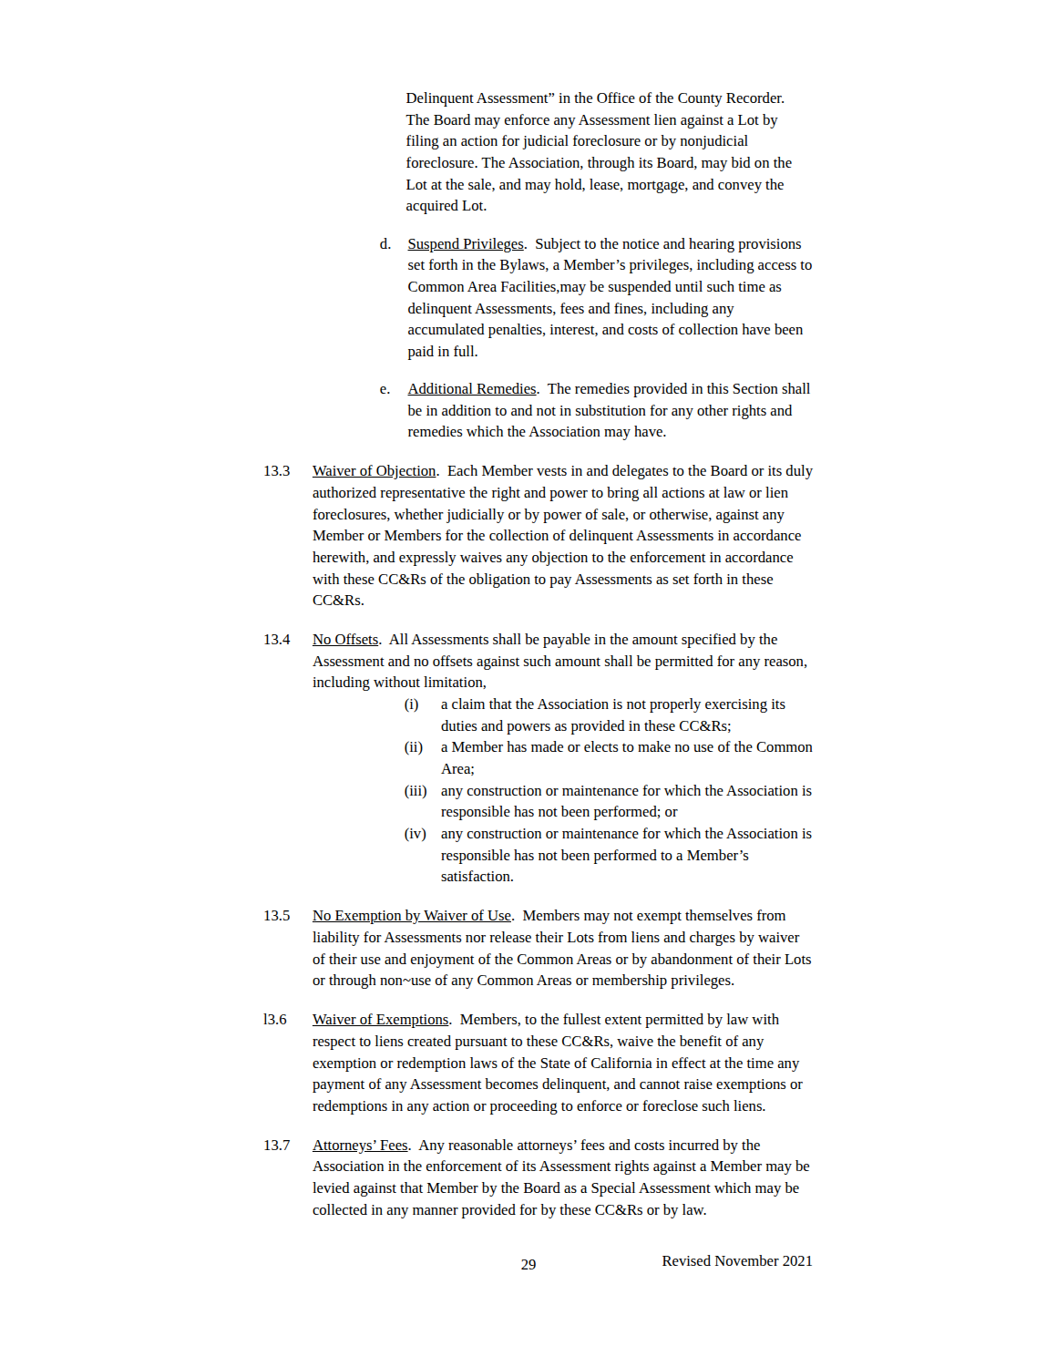Delinquent Assessment” in the Office of the County Recorder. The Board may enforce any Assessment lien against a Lot by filing an action for judicial foreclosure or by nonjudicial foreclosure. The Association, through its Board, may bid on the Lot at the sale, and may hold, lease, mortgage, and convey the acquired Lot.
d.
Suspend Privileges. Subject to the notice and hearing provisions set forth in the Bylaws, a Member’s privileges, including access to Common Area Facilities,may be suspended until such time as delinquent Assessments, fees and fines, including any accumulated penalties, interest, and costs of collection have been paid in full.
e.
Additional Remedies. The remedies provided in this Section shall be in addition to and not in substitution for any other rights and remedies which the Association may have.
13.3
Waiver of Objection. Each Member vests in and delegates to the Board or its duly authorized representative the right and power to bring all actions at law or lien foreclosures, whether judicially or by power of sale, or otherwise, against any Member or Members for the collection of delinquent Assessments in accordance herewith, and expressly waives any objection to the enforcement in accordance with these CC&Rs of the obligation to pay Assessments as set forth in these CC&Rs.
13.4
No Offsets. All Assessments shall be payable in the amount specified by the Assessment and no offsets against such amount shall be permitted for any reason, including without limitation,
(i) a claim that the Association is not properly exercising its duties and powers as provided in these CC&Rs;
(ii) a Member has made or elects to make no use of the Common Area;
(iii) any construction or maintenance for which the Association is responsible has not been performed; or
(iv) any construction or maintenance for which the Association is responsible has not been performed to a Member’s satisfaction.
13.5
No Exemption by Waiver of Use. Members may not exempt themselves from liability for Assessments nor release their Lots from liens and charges by waiver of their use and enjoyment of the Common Areas or by abandonment of their Lots or through non~use of any Common Areas or membership privileges.
l3.6
Waiver of Exemptions. Members, to the fullest extent permitted by law with respect to liens created pursuant to these CC&Rs, waive the benefit of any exemption or redemption laws of the State of California in effect at the time any payment of any Assessment becomes delinquent, and cannot raise exemptions or redemptions in any action or proceeding to enforce or foreclose such liens.
13.7
Attorneys’ Fees. Any reasonable attorneys’ fees and costs incurred by the Association in the enforcement of its Assessment rights against a Member may be levied against that Member by the Board as a Special Assessment which may be collected in any manner provided for by these CC&Rs or by law.
29 Revised November 2021